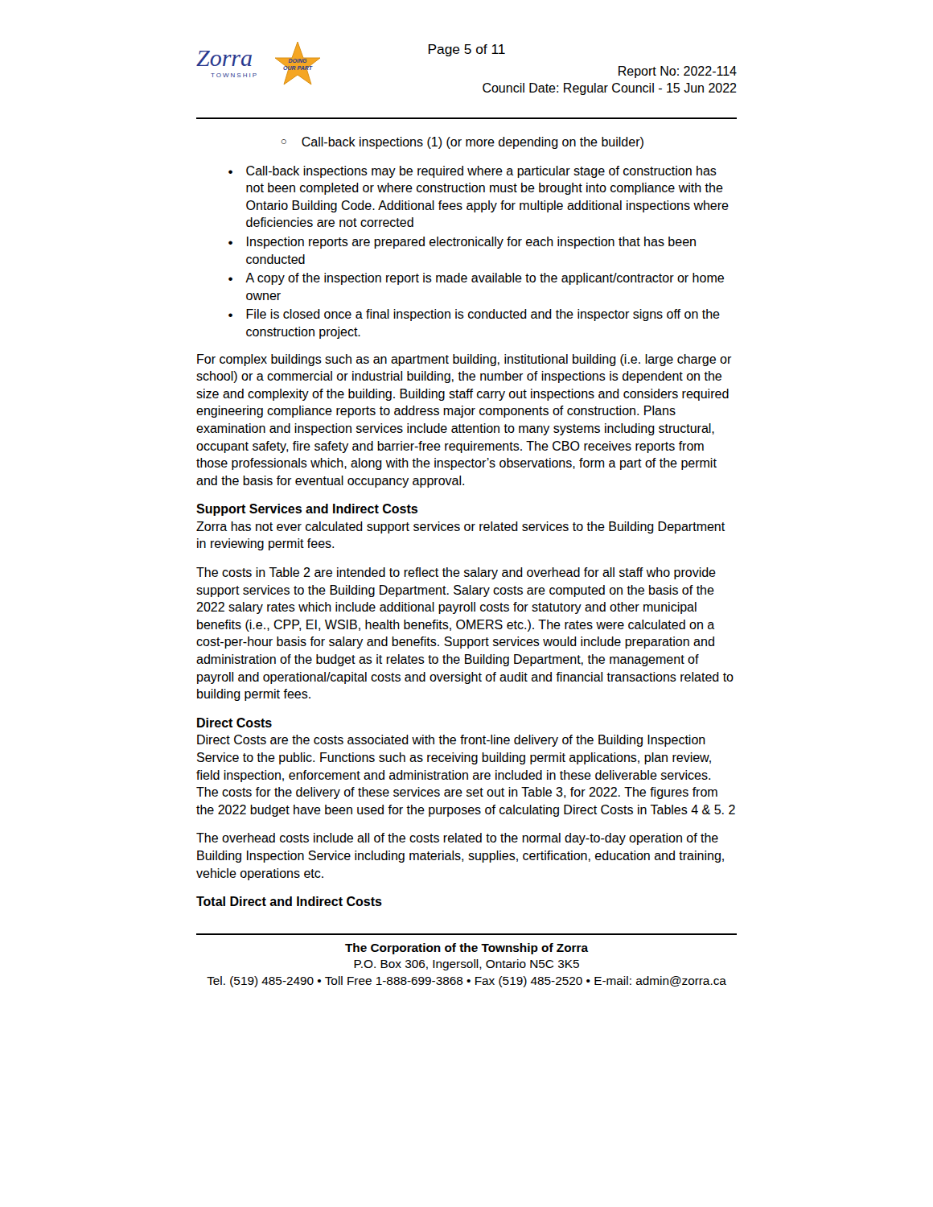Zorra TOWNSHIP DOING OUR PART
Page 5 of 11
Report No: 2022-114
Council Date: Regular Council - 15 Jun 2022
Call-back inspections (1) (or more depending on the builder)
Call-back inspections may be required where a particular stage of construction has not been completed or where construction must be brought into compliance with the Ontario Building Code. Additional fees apply for multiple additional inspections where deficiencies are not corrected
Inspection reports are prepared electronically for each inspection that has been conducted
A copy of the inspection report is made available to the applicant/contractor or home owner
File is closed once a final inspection is conducted and the inspector signs off on the construction project.
For complex buildings such as an apartment building, institutional building (i.e. large charge or school) or a commercial or industrial building, the number of inspections is dependent on the size and complexity of the building. Building staff carry out inspections and considers required engineering compliance reports to address major components of construction. Plans examination and inspection services include attention to many systems including structural, occupant safety, fire safety and barrier-free requirements. The CBO receives reports from those professionals which, along with the inspector’s observations, form a part of the permit and the basis for eventual occupancy approval.
Support Services and Indirect Costs
Zorra has not ever calculated support services or related services to the Building Department in reviewing permit fees.
The costs in Table 2 are intended to reflect the salary and overhead for all staff who provide support services to the Building Department. Salary costs are computed on the basis of the 2022 salary rates which include additional payroll costs for statutory and other municipal benefits (i.e., CPP, EI, WSIB, health benefits, OMERS etc.). The rates were calculated on a cost-per-hour basis for salary and benefits. Support services would include preparation and administration of the budget as it relates to the Building Department, the management of payroll and operational/capital costs and oversight of audit and financial transactions related to building permit fees.
Direct Costs
Direct Costs are the costs associated with the front-line delivery of the Building Inspection Service to the public. Functions such as receiving building permit applications, plan review, field inspection, enforcement and administration are included in these deliverable services. The costs for the delivery of these services are set out in Table 3, for 2022. The figures from the 2022 budget have been used for the purposes of calculating Direct Costs in Tables 4 & 5. 2
The overhead costs include all of the costs related to the normal day-to-day operation of the Building Inspection Service including materials, supplies, certification, education and training, vehicle operations etc.
Total Direct and Indirect Costs
The Corporation of the Township of Zorra
P.O. Box 306, Ingersoll, Ontario N5C 3K5
Tel. (519) 485-2490 • Toll Free 1-888-699-3868 • Fax (519) 485-2520 • E-mail: admin@zorra.ca